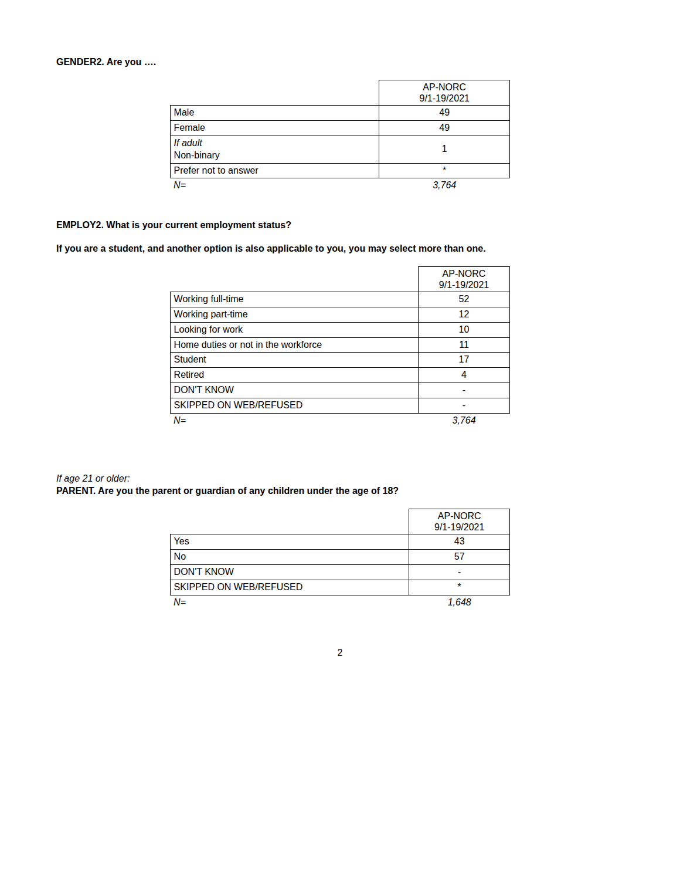GENDER2. Are you ….
| | AP-NORC 9/1-19/2021 |
| Male | 49 |
| Female | 49 |
| If adult Non-binary | 1 |
| Prefer not to answer | * |
| N= | 3,764 |
EMPLOY2. What is your current employment status?
If you are a student, and another option is also applicable to you, you may select more than one.
| | AP-NORC 9/1-19/2021 |
| Working full-time | 52 |
| Working part-time | 12 |
| Looking for work | 10 |
| Home duties or not in the workforce | 11 |
| Student | 17 |
| Retired | 4 |
| DON'T KNOW | - |
| SKIPPED ON WEB/REFUSED | - |
| N= | 3,764 |
If age 21 or older:
PARENT. Are you the parent or guardian of any children under the age of 18?
| | AP-NORC 9/1-19/2021 |
| Yes | 43 |
| No | 57 |
| DON'T KNOW | - |
| SKIPPED ON WEB/REFUSED | * |
| N= | 1,648 |
2